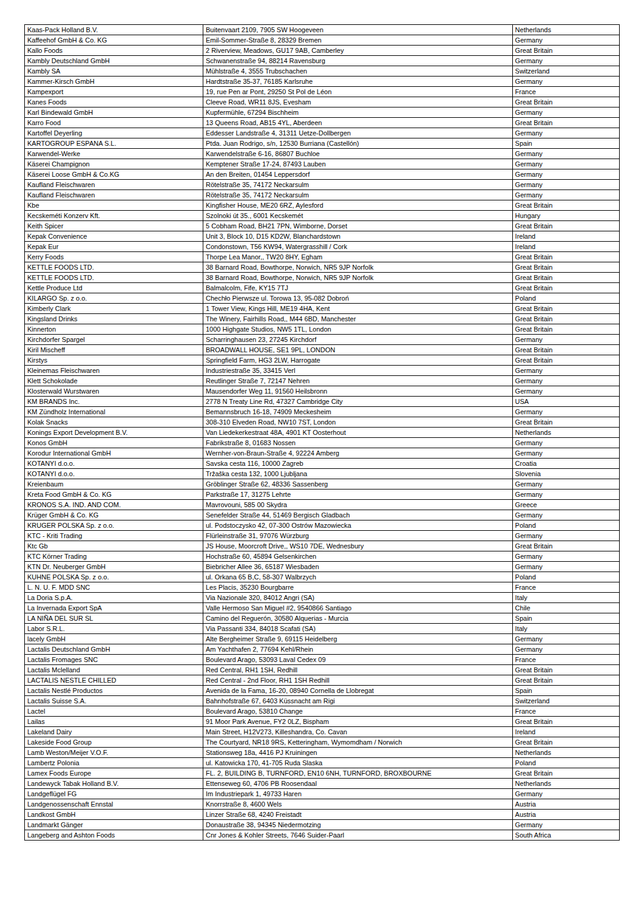| Kaas-Pack Holland B.V. | Buitenvaart 2109, 7905 SW Hoogeveen | Netherlands |
| Kaffeehof GmbH & Co. KG | Emil-Sommer-Straße 8, 28329 Bremen | Germany |
| Kallo Foods | 2 Riverview, Meadows, GU17 9AB, Camberley | Great Britain |
| Kambly Deutschland GmbH | Schwanenstraße 94, 88214 Ravensburg | Germany |
| Kambly SA | Mühlstraße 4, 3555 Trubschachen | Switzerland |
| Kammer-Kirsch GmbH | Hardtstraße 35-37, 76185 Karlsruhe | Germany |
| Kampexport | 19, rue Pen ar Pont, 29250 St Pol de Léon | France |
| Kanes Foods | Cleeve Road, WR11 8JS, Evesham | Great Britain |
| Karl Bindewald GmbH | Kupfermühle, 67294 Bischheim | Germany |
| Karro Food | 13 Queens Road, AB15 4YL, Aberdeen | Great Britain |
| Kartoffel Deyerling | Eddesser Landstraße 4, 31311 Uetze-Dollbergen | Germany |
| KARTOGROUP ESPANA S.L. | Ptda. Juan Rodrigo, s/n, 12530 Burriana (Castellón) | Spain |
| Karwendel-Werke | Karwendelstraße 6-16, 86807 Buchloe | Germany |
| Käserei Champignon | Kemptener Straße 17-24, 87493 Lauben | Germany |
| Käserei Loose GmbH & Co.KG | An den Breiten, 01454 Leppersdorf | Germany |
| Kaufland Fleischwaren | Rötelstraße 35, 74172 Neckarsulm | Germany |
| Kaufland Fleischwaren | Rötelstraße 35, 74172 Neckarsulm | Germany |
| Kbe | Kingfisher House, ME20 6RZ, Aylesford | Great Britain |
| Kecskeméti Konzerv Kft. | Szolnoki út 35., 6001 Kecskemét | Hungary |
| Keith Spicer | 5 Cobham Road, BH21 7PN, Wimborne, Dorset | Great Britain |
| Kepak Convenience | Unit 3, Block 10, D15 KD2W, Blanchardstown | Ireland |
| Kepak Eur | Condonstown, T56 KW94, Watergrasshill / Cork | Ireland |
| Kerry Foods | Thorpe Lea Manor,, TW20 8HY, Egham | Great Britain |
| KETTLE FOODS LTD. | 38 Barnard Road, Bowthorpe, Norwich, NR5 9JP Norfolk | Great Britain |
| KETTLE FOODS LTD. | 38 Barnard Road, Bowthorpe, Norwich, NR5 9JP Norfolk | Great Britain |
| Kettle Produce Ltd | Balmalcolm, Fife, KY15 7TJ | Great Britain |
| KILARGO Sp. z o.o. | Chechło Pierwsze ul. Torowa 13, 95-082 Dobroń | Poland |
| Kimberly Clark | 1 Tower View, Kings Hill, ME19 4HA, Kent | Great Britain |
| Kingsland Drinks | The Winery, Fairhills Road,, M44 6BD, Manchester | Great Britain |
| Kinnerton | 1000 Highgate Studios, NW5 1TL, London | Great Britain |
| Kirchdorfer Spargel | Scharringhausen 23, 27245 Kirchdorf | Germany |
| Kiril Mischeff | BROADWALL HOUSE, SE1 9PL, LONDON | Great Britain |
| Kirstys | Springfield Farm, HG3 2LW, Harrogate | Great Britain |
| Kleinemas Fleischwaren | Industriestraße 35, 33415 Verl | Germany |
| Klett Schokolade | Reutlinger Straße 7, 72147 Nehren | Germany |
| Klosterwald Wurstwaren | Mausendorfer Weg 11, 91560 Heilsbronn | Germany |
| KM BRANDS Inc. | 2778 N Treaty Line Rd, 47327 Cambridge City | USA |
| KM Zündholz International | Bemannsbruch 16-18, 74909 Meckesheim | Germany |
| Kolak Snacks | 308-310 Elveden Road, NW10 7ST, London | Great Britain |
| Konings Export Development B.V. | Van Liedekerkestraat 48A, 4901 KT Oosterhout | Netherlands |
| Konos GmbH | Fabrikstraße 8, 01683 Nossen | Germany |
| Korodur International GmbH | Wernher-von-Braun-Straße 4, 92224 Amberg | Germany |
| KOTANYI d.o.o. | Savska cesta 116, 10000 Zagreb | Croatia |
| KOTANYI d.o.o. | Tržaška cesta 132, 1000 Ljubljana | Slovenia |
| Kreienbaum | Gröblinger Straße 62, 48336 Sassenberg | Germany |
| Kreta Food GmbH & Co. KG | Parkstraße 17, 31275 Lehrte | Germany |
| KRONOS S.A. IND. AND COM. | Mavrovouni, 585 00 Skydra | Greece |
| Krüger GmbH & Co. KG | Senefelder Straße 44, 51469 Bergisch Gladbach | Germany |
| KRUGER POLSKA Sp. z o.o. | ul. Podstoczysko 42, 07-300 Ostrów Mazowiecka | Poland |
| KTC - Kriti Trading | Flürleinstraße 31, 97076 Würzburg | Germany |
| Ktc Gb | JS House, Moorcroft Drive,, WS10 7DE, Wednesbury | Great Britain |
| KTC Körner Trading | Hochstraße 60, 45894 Gelsenkirchen | Germany |
| KTN Dr. Neuberger GmbH | Biebricher Allee 36, 65187 Wiesbaden | Germany |
| KUHNE POLSKA Sp. z o.o. | ul. Orkana 65 B,C, 58-307 Walbrzych | Poland |
| L. N. U. F. MDD SNC | Les Placis, 35230 Bourgbarre | France |
| La Doria S.p.A. | Via Nazionale 320, 84012 Angri (SA) | Italy |
| La Invernada Export SpA | Valle Hermoso San Miguel #2, 9540866 Santiago | Chile |
| LA NIÑA DEL SUR SL | Camino del Reguerón, 30580 Alquerias - Murcia | Spain |
| Labor S.R.L. | Via Passanti 334, 84018 Scafati (SA) | Italy |
| lacely GmbH | Alte Bergheimer Straße 9, 69115 Heidelberg | Germany |
| Lactalis Deutschland GmbH | Am Yachthafen 2, 77694 Kehl/Rhein | Germany |
| Lactalis Fromages SNC | Boulevard Arago, 53093 Laval Cedex 09 | France |
| Lactalis Mclelland | Red Central, RH1 1SH, Redhill | Great Britain |
| LACTALIS NESTLE CHILLED | Red Central - 2nd Floor, RH1 1SH Redhill | Great Britain |
| Lactalis Nestlé Productos | Avenida de la Fama, 16-20, 08940 Cornella de Llobregat | Spain |
| Lactalis Suisse S.A. | Bahnhofstraße 67, 6403 Küssnacht am Rigi | Switzerland |
| Lactel | Boulevard Arago, 53810 Change | France |
| Lailas | 91 Moor Park Avenue, FY2 0LZ, Bispham | Great Britain |
| Lakeland Dairy | Main Street, H12V273, Killeshandra, Co. Cavan | Ireland |
| Lakeside Food Group | The Courtyard, NR18 9RS, Ketteringham, Wymomdham / Norwich | Great Britain |
| Lamb Weston/Meijer V.O.F. | Stationsweg 18a, 4416 PJ Kruiningen | Netherlands |
| Lambertz Polonia | ul. Katowicka 170, 41-705 Ruda Slaska | Poland |
| Lamex Foods Europe | FL. 2, BUILDING B, TURNFORD, EN10 6NH, TURNFORD, BROXBOURNE | Great Britain |
| Landewyck Tabak Holland B.V. | Ettenseweg 60, 4706 PB Roosendaal | Netherlands |
| Landgeflügel FG | Im Industriepark 1, 49733 Haren | Germany |
| Landgenossenschaft Ennstal | Knorrstraße 8, 4600 Wels | Austria |
| Landkost GmbH | Linzer Straße 68, 4240 Freistadt | Austria |
| Landmarkt Gänger | Donaustraße 38, 94345 Niedermotzing | Germany |
| Langeberg and Ashton Foods | Cnr Jones & Kohler Streets, 7646 Suider-Paarl | South Africa |